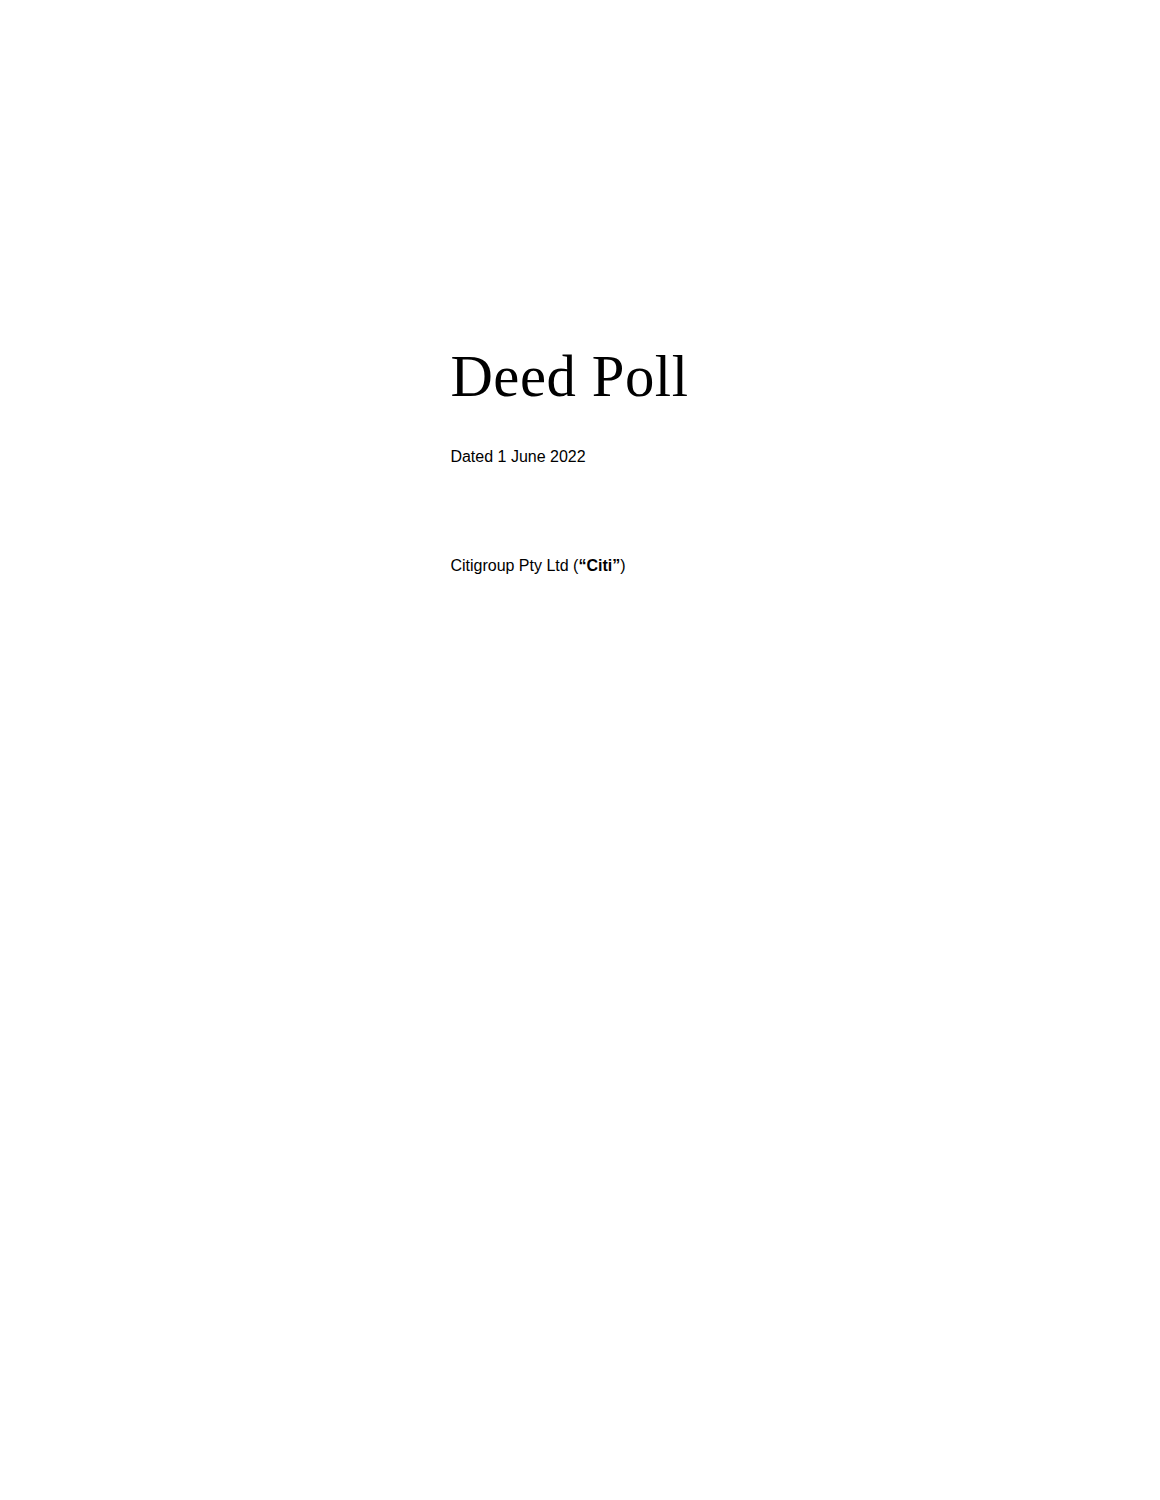Deed Poll
Dated 1 June 2022
Citigroup Pty Ltd (“Citi”)